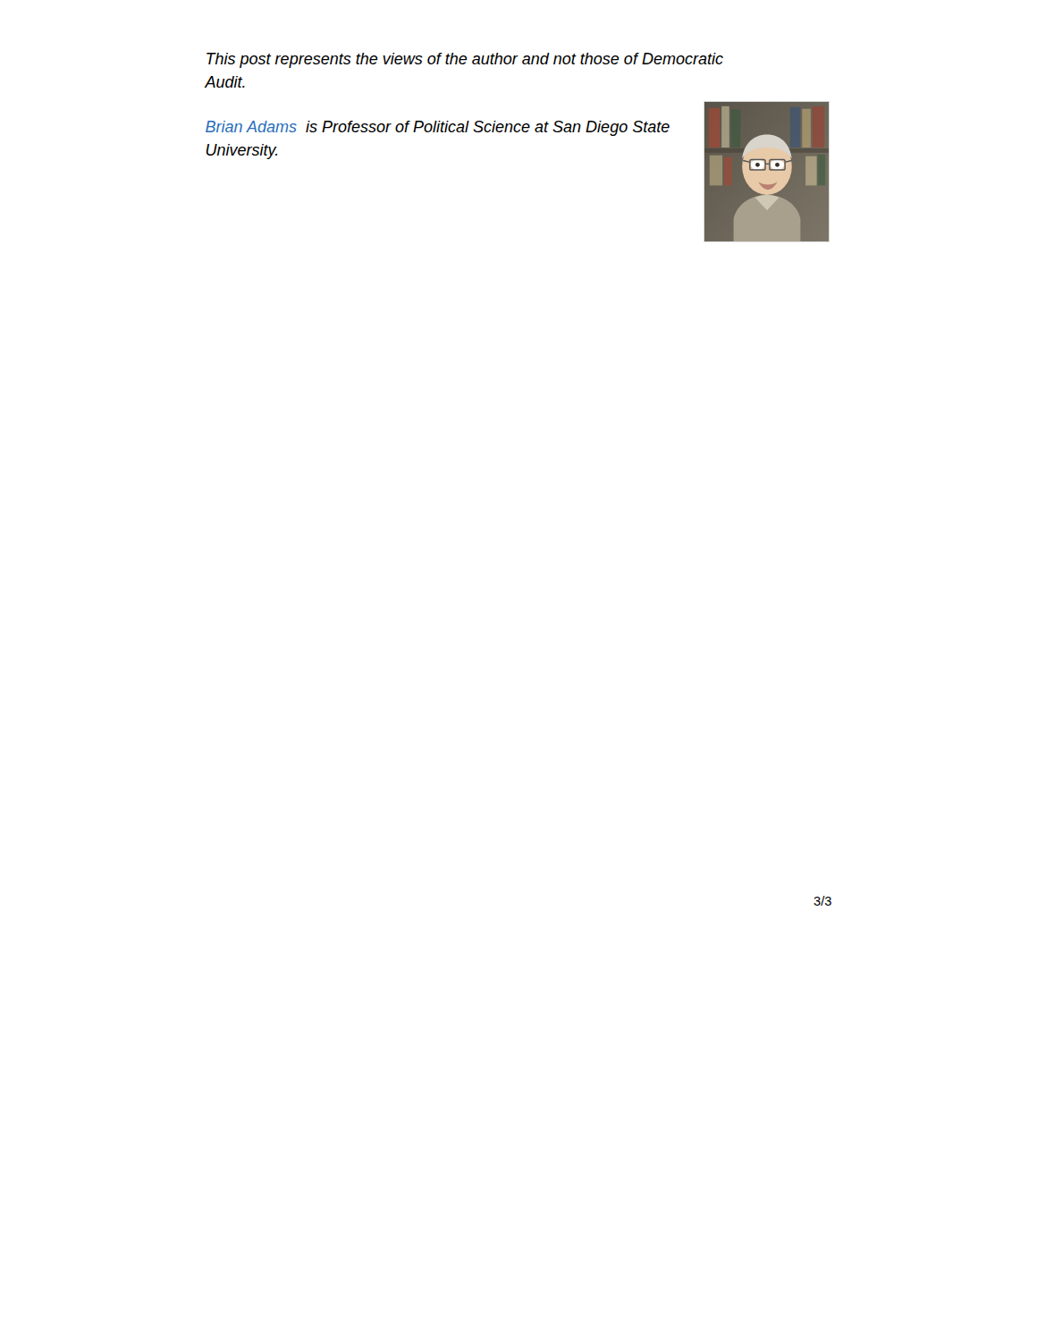This post represents the views of the author and not those of Democratic Audit.
Brian Adams is Professor of Political Science at San Diego State University.
3/3